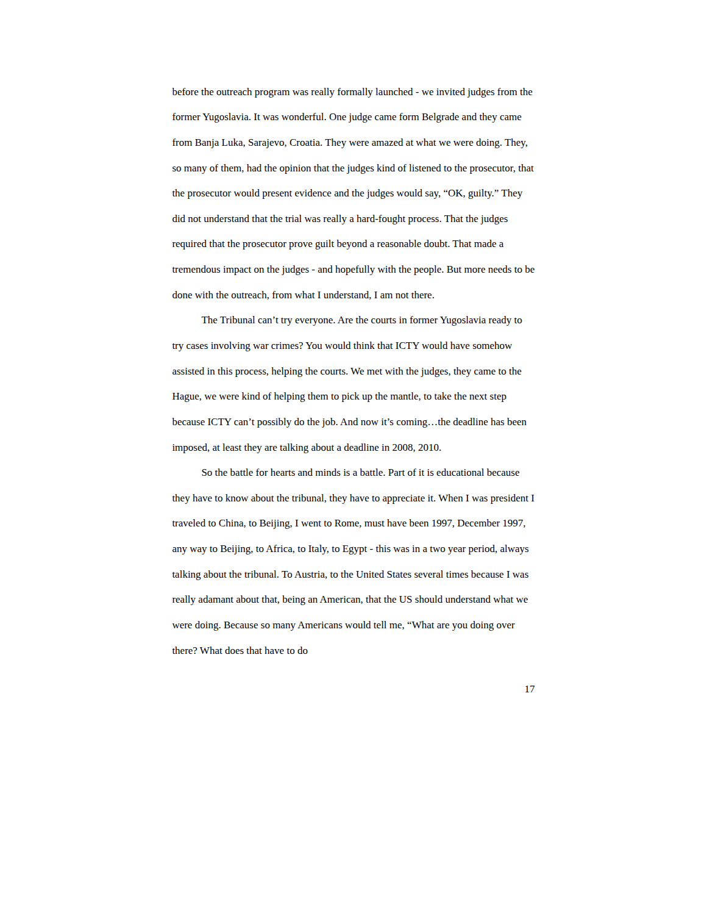before the outreach program was really formally launched - we invited judges from the former Yugoslavia. It was wonderful. One judge came form Belgrade and they came from Banja Luka, Sarajevo, Croatia. They were amazed at what we were doing. They, so many of them, had the opinion that the judges kind of listened to the prosecutor, that the prosecutor would present evidence and the judges would say, “OK, guilty.” They did not understand that the trial was really a hard-fought process. That the judges required that the prosecutor prove guilt beyond a reasonable doubt. That made a tremendous impact on the judges - and hopefully with the people. But more needs to be done with the outreach, from what I understand, I am not there.
The Tribunal can’t try everyone. Are the courts in former Yugoslavia ready to try cases involving war crimes? You would think that ICTY would have somehow assisted in this process, helping the courts. We met with the judges, they came to the Hague, we were kind of helping them to pick up the mantle, to take the next step because ICTY can’t possibly do the job. And now it’s coming…the deadline has been imposed, at least they are talking about a deadline in 2008, 2010.
So the battle for hearts and minds is a battle. Part of it is educational because they have to know about the tribunal, they have to appreciate it. When I was president I traveled to China, to Beijing, I went to Rome, must have been 1997, December 1997, any way to Beijing, to Africa, to Italy, to Egypt - this was in a two year period, always talking about the tribunal. To Austria, to the United States several times because I was really adamant about that, being an American, that the US should understand what we were doing. Because so many Americans would tell me, “What are you doing over there? What does that have to do
17